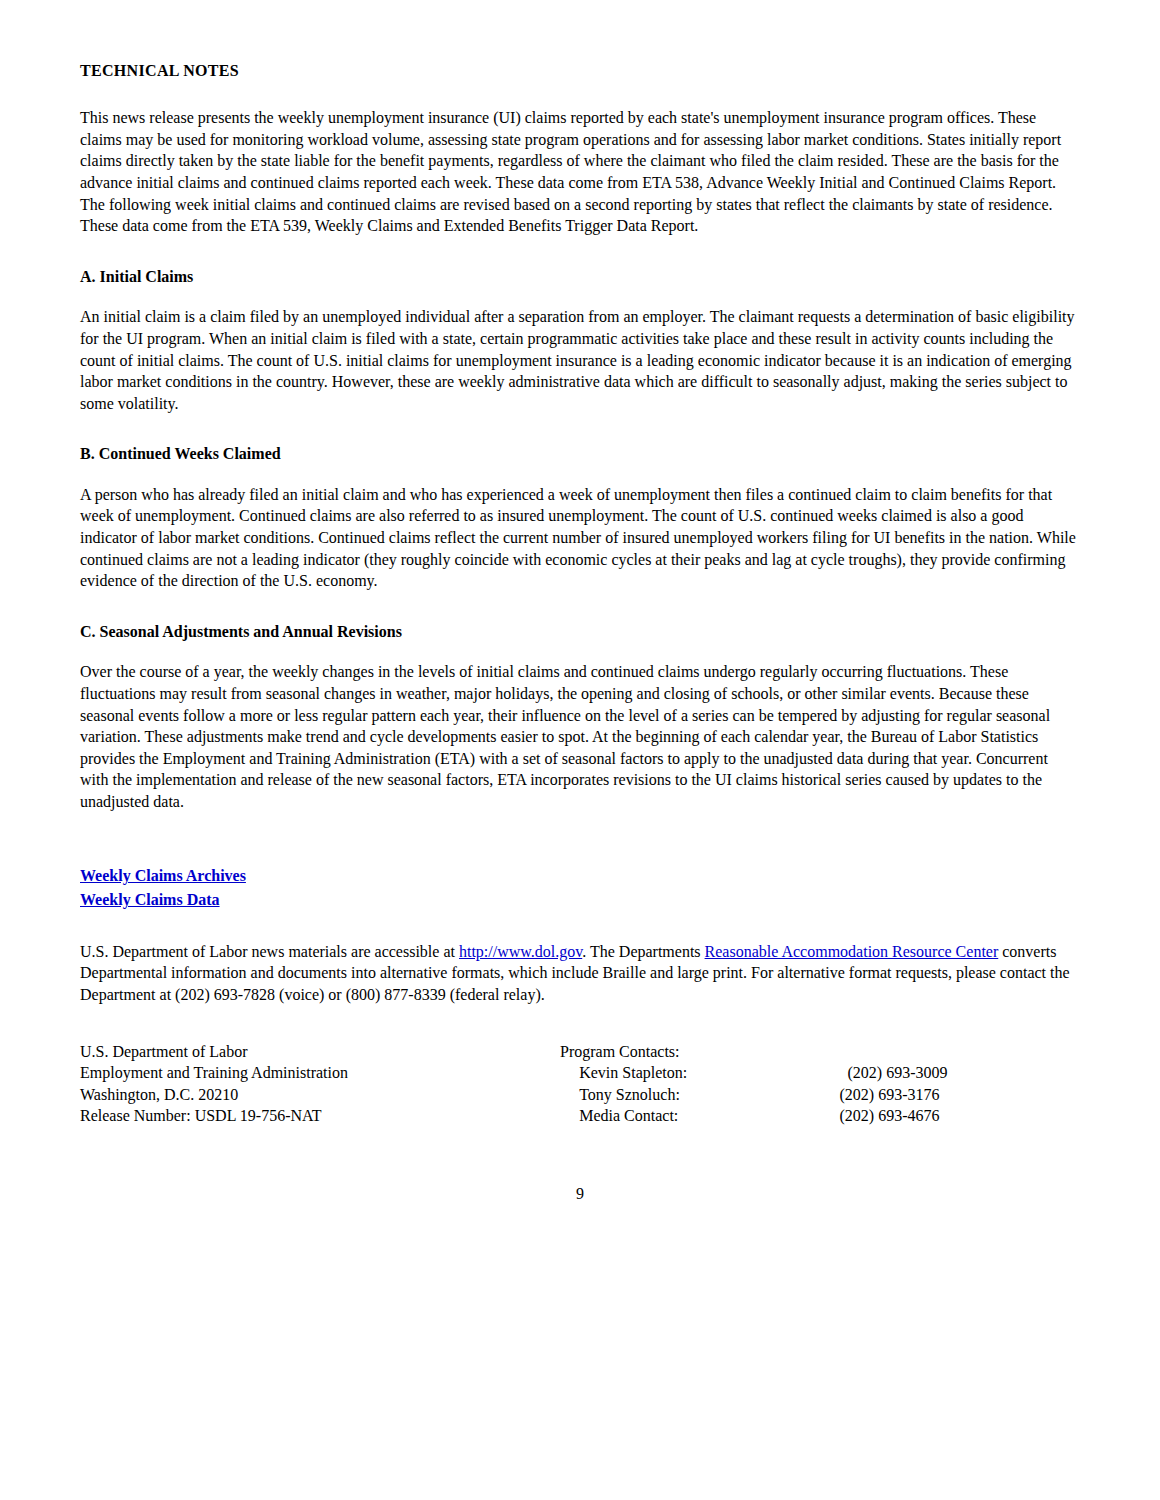TECHNICAL NOTES
This news release presents the weekly unemployment insurance (UI) claims reported by each state's unemployment insurance program offices. These claims may be used for monitoring workload volume, assessing state program operations and for assessing labor market conditions. States initially report claims directly taken by the state liable for the benefit payments, regardless of where the claimant who filed the claim resided. These are the basis for the advance initial claims and continued claims reported each week. These data come from ETA 538, Advance Weekly Initial and Continued Claims Report. The following week initial claims and continued claims are revised based on a second reporting by states that reflect the claimants by state of residence. These data come from the ETA 539, Weekly Claims and Extended Benefits Trigger Data Report.
A. Initial Claims
An initial claim is a claim filed by an unemployed individual after a separation from an employer. The claimant requests a determination of basic eligibility for the UI program. When an initial claim is filed with a state, certain programmatic activities take place and these result in activity counts including the count of initial claims. The count of U.S. initial claims for unemployment insurance is a leading economic indicator because it is an indication of emerging labor market conditions in the country. However, these are weekly administrative data which are difficult to seasonally adjust, making the series subject to some volatility.
B. Continued Weeks Claimed
A person who has already filed an initial claim and who has experienced a week of unemployment then files a continued claim to claim benefits for that week of unemployment. Continued claims are also referred to as insured unemployment. The count of U.S. continued weeks claimed is also a good indicator of labor market conditions. Continued claims reflect the current number of insured unemployed workers filing for UI benefits in the nation. While continued claims are not a leading indicator (they roughly coincide with economic cycles at their peaks and lag at cycle troughs), they provide confirming evidence of the direction of the U.S. economy.
C. Seasonal Adjustments and Annual Revisions
Over the course of a year, the weekly changes in the levels of initial claims and continued claims undergo regularly occurring fluctuations. These fluctuations may result from seasonal changes in weather, major holidays, the opening and closing of schools, or other similar events. Because these seasonal events follow a more or less regular pattern each year, their influence on the level of a series can be tempered by adjusting for regular seasonal variation. These adjustments make trend and cycle developments easier to spot. At the beginning of each calendar year, the Bureau of Labor Statistics provides the Employment and Training Administration (ETA) with a set of seasonal factors to apply to the unadjusted data during that year. Concurrent with the implementation and release of the new seasonal factors, ETA incorporates revisions to the UI claims historical series caused by updates to the unadjusted data.
Weekly Claims Archives Weekly Claims Data
U.S. Department of Labor news materials are accessible at http://www.dol.gov. The Departments Reasonable Accommodation Resource Center converts Departmental information and documents into alternative formats, which include Braille and large print. For alternative format requests, please contact the Department at (202) 693-7828 (voice) or (800) 877-8339 (federal relay).
| U.S. Department of Labor | Program Contacts: |
| Employment and Training Administration | Kevin Stapleton: | (202) 693-3009 |
| Washington, D.C. 20210 | Tony Sznoluch: | (202) 693-3176 |
| Release Number: USDL 19-756-NAT | Media Contact: | (202) 693-4676 |
9